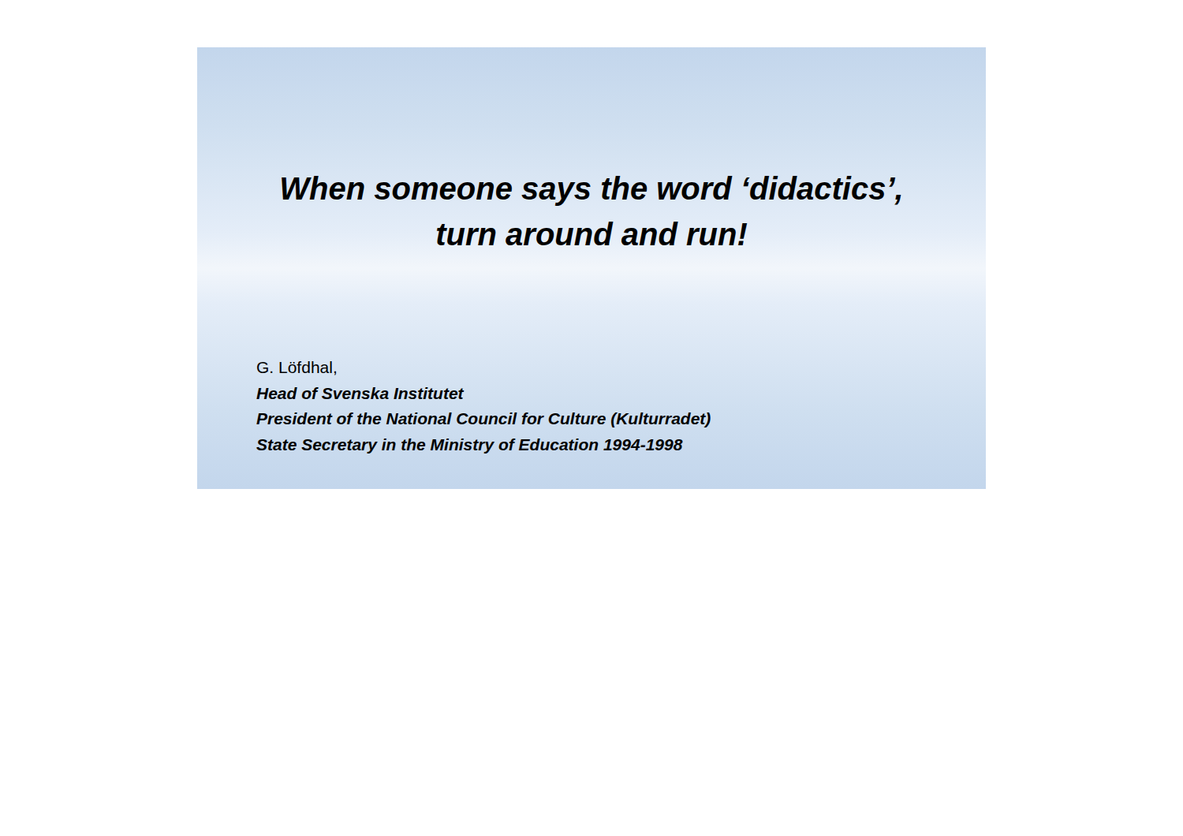When someone says the word ‘didactics’,
turn around and run!
G. Löfdhal,
Head of Svenska Institutet
President of the National Council for Culture (Kulturradet)
State Secretary in the Ministry of Education 1994-1998